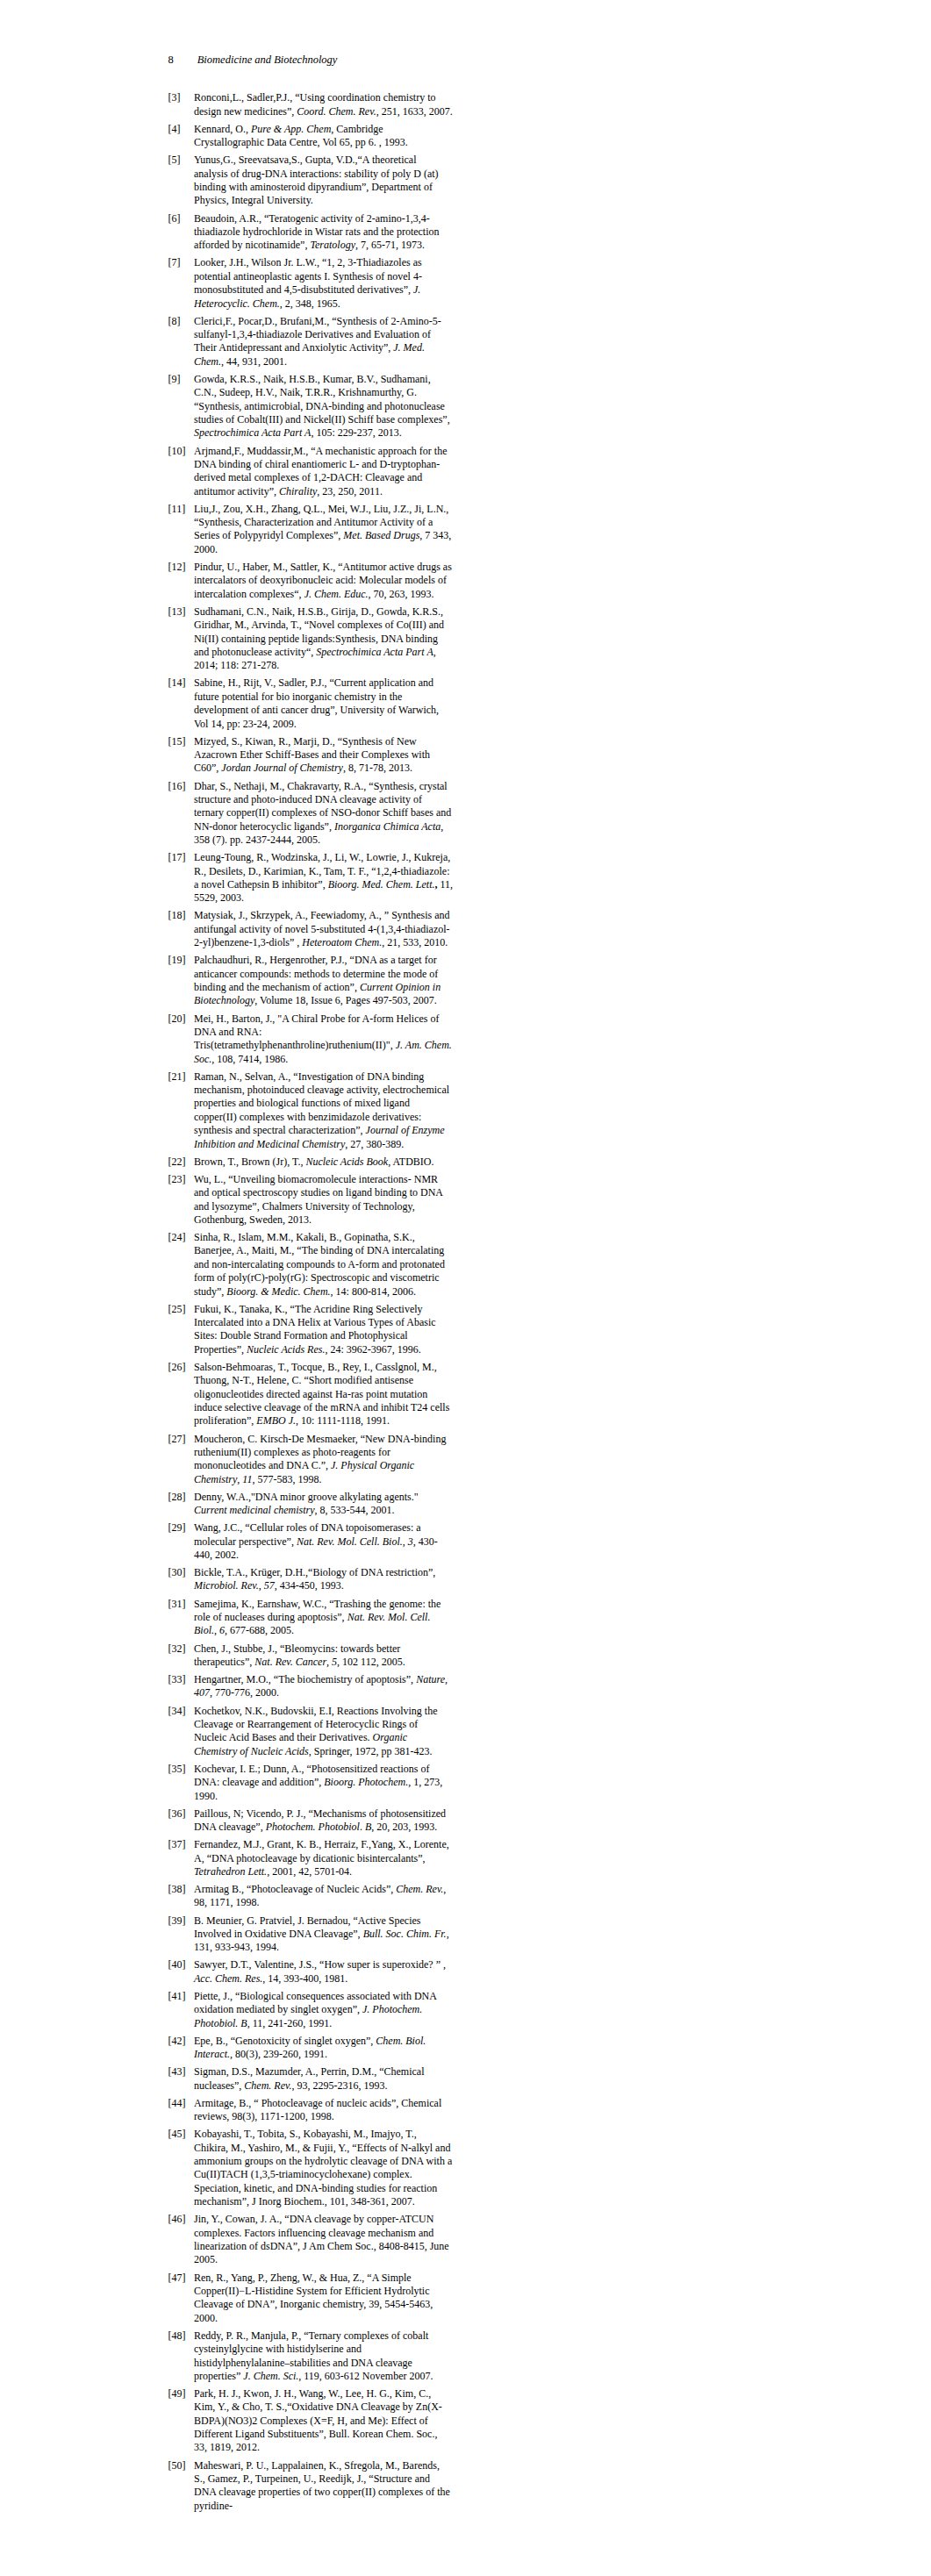8 Biomedicine and Biotechnology
[3] Ronconi,L., Sadler,P.J., “Using coordination chemistry to design new medicines”, Coord. Chem. Rev., 251, 1633, 2007.
[4] Kennard, O., Pure & App. Chem, Cambridge Crystallographic Data Centre, Vol 65, pp 6. , 1993.
[5] Yunus,G., Sreevatsava,S., Gupta, V.D.,“A theoretical analysis of drug-DNA interactions: stability of poly D (at) binding with aminosteroid dipyrandium”, Department of Physics, Integral University.
[6] Beaudoin, A.R., “Teratogenic activity of 2-amino-1,3,4-thiadiazole hydrochloride in Wistar rats and the protection afforded by nicotinamide”, Teratology, 7, 65-71, 1973.
[7] Looker, J.H., Wilson Jr. L.W., “1, 2, 3-Thiadiazoles as potential antineoplastic agents I. Synthesis of novel 4-monosubstituted and 4,5-disubstituted derivatives”, J. Heterocyclic. Chem., 2, 348, 1965.
[8] Clerici,F., Pocar,D., Brufani,M., “Synthesis of 2-Amino-5-sulfanyl-1,3,4-thiadiazole Derivatives and Evaluation of Their Antidepressant and Anxiolytic Activity”, J. Med. Chem., 44, 931, 2001.
[9] Gowda, K.R.S., Naik, H.S.B., Kumar, B.V., Sudhamani, C.N., Sudeep, H.V., Naik, T.R.R., Krishnamurthy, G. “Synthesis, antimicrobial, DNA-binding and photonuclease studies of Cobalt(III) and Nickel(II) Schiff base complexes”, Spectrochimica Acta Part A, 105: 229-237, 2013.
[10] Arjmand,F., Muddassir,M., “A mechanistic approach for the DNA binding of chiral enantiomeric L- and D-tryptophan-derived metal complexes of 1,2-DACH: Cleavage and antitumor activity”, Chirality, 23, 250, 2011.
[11] Liu,J., Zou, X.H., Zhang, Q.L., Mei, W.J., Liu, J.Z., Ji, L.N., “Synthesis, Characterization and Antitumor Activity of a Series of Polypyridyl Complexes”, Met. Based Drugs, 7 343, 2000.
[12] Pindur, U., Haber, M., Sattler, K., “Antitumor active drugs as intercalators of deoxyribonucleic acid: Molecular models of intercalation complexes“, J. Chem. Educ., 70, 263, 1993.
[13] Sudhamani, C.N., Naik, H.S.B., Girija, D., Gowda, K.R.S., Giridhar, M., Arvinda, T., “Novel complexes of Co(III) and Ni(II) containing peptide ligands:Synthesis, DNA binding and photonuclease activity“, Spectrochimica Acta Part A, 2014; 118: 271-278.
[14] Sabine, H., Rijt, V., Sadler, P.J., “Current application and future potential for bio inorganic chemistry in the development of anti cancer drug”, University of Warwich, Vol 14, pp: 23-24, 2009.
[15] Mizyed, S., Kiwan, R., Marji, D., “Synthesis of New Azacrown Ether Schiff-Bases and their Complexes with C60”, Jordan Journal of Chemistry, 8, 71-78, 2013.
[16] Dhar, S., Nethaji, M., Chakravarty, R.A., “Synthesis, crystal structure and photo-induced DNA cleavage activity of ternary copper(II) complexes of NSO-donor Schiff bases and NN-donor heterocyclic ligands”, Inorganica Chimica Acta, 358 (7). pp. 2437-2444, 2005.
[17] Leung-Toung, R., Wodzinska, J., Li, W., Lowrie, J., Kukreja, R., Desilets, D., Karimian, K., Tam, T. F., “1,2,4-thiadiazole: a novel Cathepsin B inhibitor”, Bioorg. Med. Chem. Lett., 11, 5529, 2003.
[18] Matysiak, J., Skrzypek, A., Feewiadomy, A., ” Synthesis and antifungal activity of novel 5-substituted 4-(1,3,4-thiadiazol-2-yl)benzene-1,3-diols” , Heteroatom Chem., 21, 533, 2010.
[19] Palchaudhuri, R., Hergenrother, P.J., “DNA as a target for anticancer compounds: methods to determine the mode of binding and the mechanism of action”, Current Opinion in Biotechnology, Volume 18, Issue 6, Pages 497-503, 2007.
[20] Mei, H., Barton, J., "A Chiral Probe for A-form Helices of DNA and RNA: Tris(tetramethylphenanthroline)ruthenium(II)", J. Am. Chem. Soc., 108, 7414, 1986.
[21] Raman, N., Selvan, A., “Investigation of DNA binding mechanism, photoinduced cleavage activity, electrochemical properties and biological functions of mixed ligand copper(II) complexes with benzimidazole derivatives: synthesis and spectral characterization”, Journal of Enzyme Inhibition and Medicinal Chemistry, 27, 380-389.
[22] Brown, T., Brown (Jr), T., Nucleic Acids Book, ATDBIO.
[23] Wu, L., “Unveiling biomacromolecule interactions- NMR and optical spectroscopy studies on ligand binding to DNA and lysozyme”, Chalmers University of Technology, Gothenburg, Sweden, 2013.
[24] Sinha, R., Islam, M.M., Kakali, B., Gopinatha, S.K., Banerjee, A., Maiti, M., “The binding of DNA intercalating and non-intercalating compounds to A-form and protonated form of poly(rC)-poly(rG): Spectroscopic and viscometric study”, Bioorg. & Medic. Chem., 14: 800-814, 2006.
[25] Fukui, K., Tanaka, K., “The Acridine Ring Selectively Intercalated into a DNA Helix at Various Types of Abasic Sites: Double Strand Formation and Photophysical Properties”, Nucleic Acids Res., 24: 3962-3967, 1996.
[26] Salson-Behmoaras, T., Tocque, B., Rey, I., Casslgnol, M., Thuong, N-T., Helene, C. “Short modified antisense oligonucleotides directed against Ha-ras point mutation induce selective cleavage of the mRNA and inhibit T24 cells proliferation”, EMBO J., 10: 1111-1118, 1991.
[27] Moucheron, C. Kirsch-De Mesmaeker, “New DNA-binding ruthenium(II) complexes as photo-reagents for mononucleotides and DNA C.”, J. Physical Organic Chemistry, 11, 577-583, 1998.
[28] Denny, W.A.,"DNA minor groove alkylating agents." Current medicinal chemistry, 8, 533-544, 2001.
[29] Wang, J.C., “Cellular roles of DNA topoisomerases: a molecular perspective”, Nat. Rev. Mol. Cell. Biol., 3, 430-440, 2002.
[30] Bickle, T.A., Krüger, D.H.,“Biology of DNA restriction”, Microbiol. Rev., 57, 434-450, 1993.
[31] Samejima, K., Earnshaw, W.C., “Trashing the genome: the role of nucleases during apoptosis”, Nat. Rev. Mol. Cell. Biol., 6, 677-688, 2005.
[32] Chen, J., Stubbe, J., “Bleomycins: towards better therapeutics”, Nat. Rev. Cancer, 5, 102 112, 2005.
[33] Hengartner, M.O., “The biochemistry of apoptosis”, Nature, 407, 770-776, 2000.
[34] Kochetkov, N.K., Budovskii, E.I, Reactions Involving the Cleavage or Rearrangement of Heterocyclic Rings of Nucleic Acid Bases and their Derivatives. Organic Chemistry of Nucleic Acids, Springer, 1972, pp 381-423.
[35] Kochevar, I. E.; Dunn, A., “Photosensitized reactions of DNA: cleavage and addition”, Bioorg. Photochem., 1, 273, 1990.
[36] Paillous, N; Vicendo, P. J., “Mechanisms of photosensitized DNA cleavage”, Photochem. Photobiol. B, 20, 203, 1993.
[37] Fernandez, M.J., Grant, K. B., Herraiz, F.,Yang, X., Lorente, A, “DNA photocleavage by dicationic bisintercalants”, Tetrahedron Lett., 2001, 42, 5701-04.
[38] Armitag B., “Photocleavage of Nucleic Acids”, Chem. Rev., 98, 1171, 1998.
[39] B. Meunier, G. Pratviel, J. Bernadou, “Active Species Involved in Oxidative DNA Cleavage”, Bull. Soc. Chim. Fr., 131, 933-943, 1994.
[40] Sawyer, D.T., Valentine, J.S., “How super is superoxide? ” , Acc. Chem. Res., 14, 393-400, 1981.
[41] Piette, J., “Biological consequences associated with DNA oxidation mediated by singlet oxygen”, J. Photochem. Photobiol. B, 11, 241-260, 1991.
[42] Epe, B., “Genotoxicity of singlet oxygen”, Chem. Biol. Interact., 80(3), 239-260, 1991.
[43] Sigman, D.S., Mazumder, A., Perrin, D.M., “Chemical nucleases”, Chem. Rev., 93, 2295-2316, 1993.
[44] Armitage, B., “ Photocleavage of nucleic acids”, Chemical reviews, 98(3), 1171-1200, 1998.
[45] Kobayashi, T., Tobita, S., Kobayashi, M., Imajyo, T., Chikira, M., Yashiro, M., & Fujii, Y., “Effects of N-alkyl and ammonium groups on the hydrolytic cleavage of DNA with a Cu(II)TACH (1,3,5-triaminocyclohexane) complex. Speciation, kinetic, and DNA-binding studies for reaction mechanism”, J Inorg Biochem., 101, 348-361, 2007.
[46] Jin, Y., Cowan, J. A., “DNA cleavage by copper-ATCUN complexes. Factors influencing cleavage mechanism and linearization of dsDNA”, J Am Chem Soc., 8408-8415, June 2005.
[47] Ren, R., Yang, P., Zheng, W., & Hua, Z., “A Simple Copper(II)−L-Histidine System for Efficient Hydrolytic Cleavage of DNA”, Inorganic chemistry, 39, 5454-5463, 2000.
[48] Reddy, P. R., Manjula, P., “Ternary complexes of cobalt cysteinylglycine with histidylserine and histidylphenylalanine–stabilities and DNA cleavage properties” J. Chem. Sci., 119, 603-612 November 2007.
[49] Park, H. J., Kwon, J. H., Wang, W., Lee, H. G., Kim, C., Kim, Y., & Cho, T. S.,“Oxidative DNA Cleavage by Zn(X-BDPA)(NO3)2 Complexes (X=F, H, and Me): Effect of Different Ligand Substituents”, Bull. Korean Chem. Soc., 33, 1819, 2012.
[50] Maheswari, P. U., Lappalainen, K., Sfregola, M., Barends, S., Gamez, P., Turpeinen, U., Reedijk, J., “Structure and DNA cleavage properties of two copper(II) complexes of the pyridine-